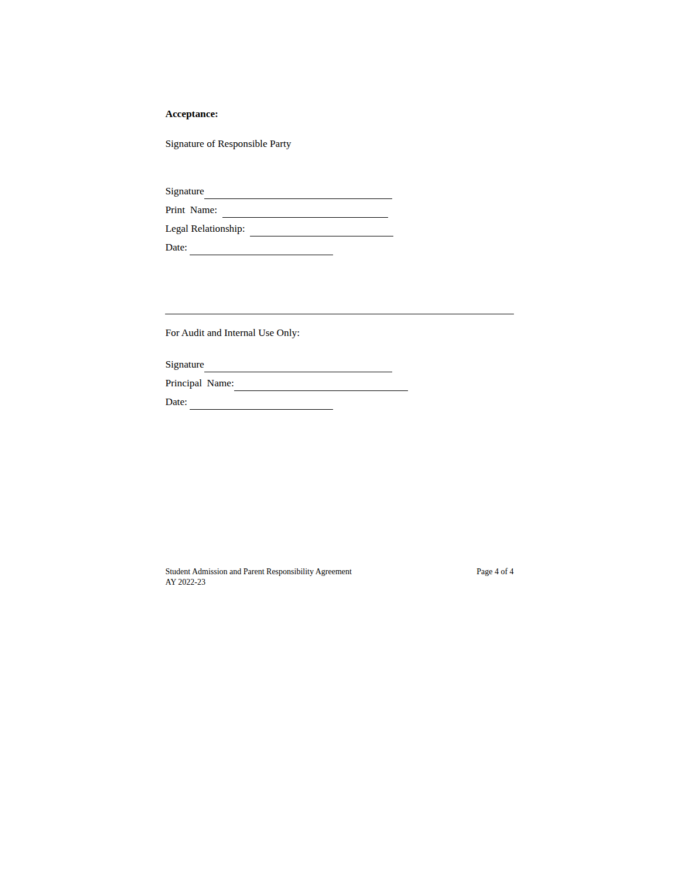Acceptance:
Signature of Responsible Party
Signature
Print Name:
Legal Relationship:
Date:
For Audit and Internal Use Only:
Signature
Principal Name:
Date:
Student Admission and Parent Responsibility Agreement AY 2022-23
Page 4 of 4